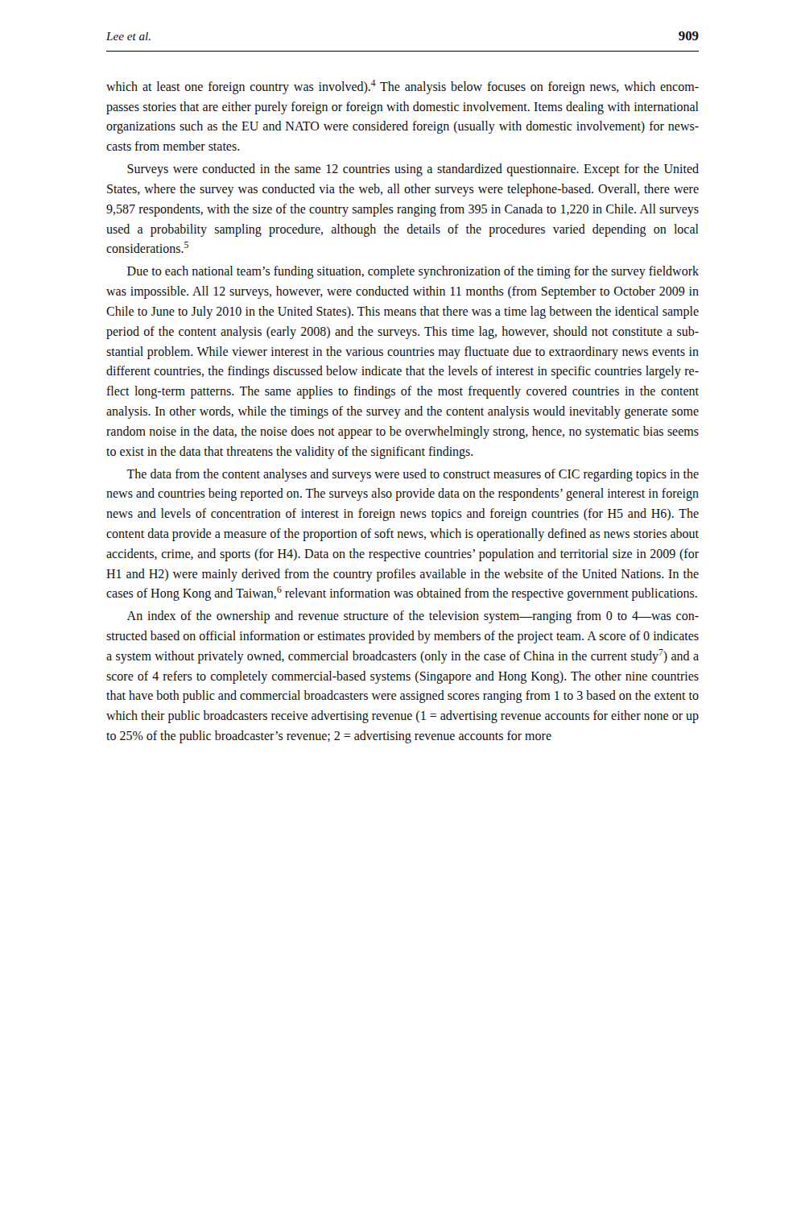Lee et al. 909
which at least one foreign country was involved).4 The analysis below focuses on foreign news, which encompasses stories that are either purely foreign or foreign with domestic involvement. Items dealing with international organizations such as the EU and NATO were considered foreign (usually with domestic involvement) for newscasts from member states.
Surveys were conducted in the same 12 countries using a standardized questionnaire. Except for the United States, where the survey was conducted via the web, all other surveys were telephone-based. Overall, there were 9,587 respondents, with the size of the country samples ranging from 395 in Canada to 1,220 in Chile. All surveys used a probability sampling procedure, although the details of the procedures varied depending on local considerations.5
Due to each national team’s funding situation, complete synchronization of the timing for the survey fieldwork was impossible. All 12 surveys, however, were conducted within 11 months (from September to October 2009 in Chile to June to July 2010 in the United States). This means that there was a time lag between the identical sample period of the content analysis (early 2008) and the surveys. This time lag, however, should not constitute a substantial problem. While viewer interest in the various countries may fluctuate due to extraordinary news events in different countries, the findings discussed below indicate that the levels of interest in specific countries largely reflect long-term patterns. The same applies to findings of the most frequently covered countries in the content analysis. In other words, while the timings of the survey and the content analysis would inevitably generate some random noise in the data, the noise does not appear to be overwhelmingly strong, hence, no systematic bias seems to exist in the data that threatens the validity of the significant findings.
The data from the content analyses and surveys were used to construct measures of CIC regarding topics in the news and countries being reported on. The surveys also provide data on the respondents’ general interest in foreign news and levels of concentration of interest in foreign news topics and foreign countries (for H5 and H6). The content data provide a measure of the proportion of soft news, which is operationally defined as news stories about accidents, crime, and sports (for H4). Data on the respective countries’ population and territorial size in 2009 (for H1 and H2) were mainly derived from the country profiles available in the website of the United Nations. In the cases of Hong Kong and Taiwan,6 relevant information was obtained from the respective government publications.
An index of the ownership and revenue structure of the television system—ranging from 0 to 4—was constructed based on official information or estimates provided by members of the project team. A score of 0 indicates a system without privately owned, commercial broadcasters (only in the case of China in the current study7) and a score of 4 refers to completely commercial-based systems (Singapore and Hong Kong). The other nine countries that have both public and commercial broadcasters were assigned scores ranging from 1 to 3 based on the extent to which their public broadcasters receive advertising revenue (1 = advertising revenue accounts for either none or up to 25% of the public broadcaster’s revenue; 2 = advertising revenue accounts for more